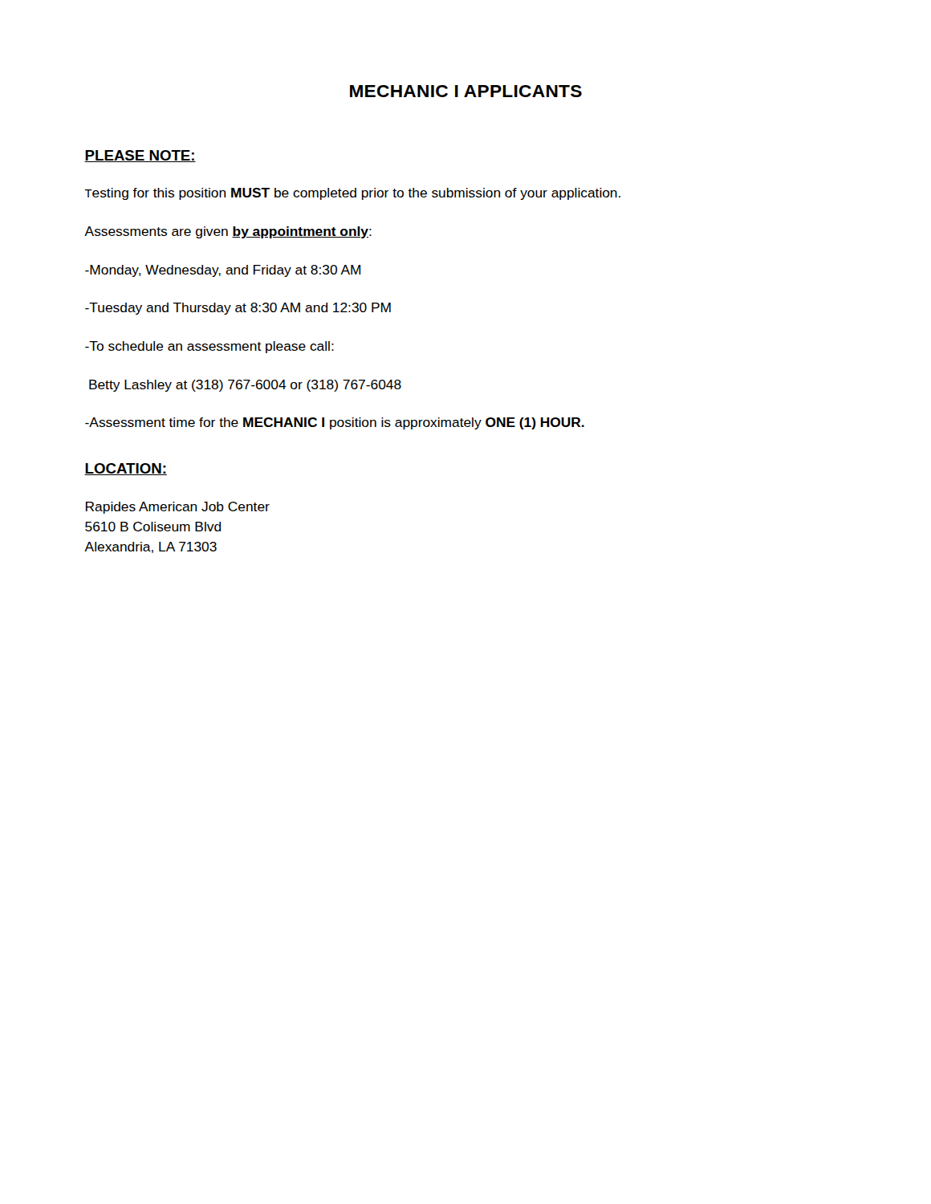MECHANIC I APPLICANTS
PLEASE NOTE:
Testing for this position MUST be completed prior to the submission of your application.
Assessments are given by appointment only:
-Monday, Wednesday, and Friday at 8:30 AM
-Tuesday and Thursday at 8:30 AM and 12:30 PM
-To schedule an assessment please call:
Betty Lashley at (318) 767-6004 or (318) 767-6048
-Assessment time for the MECHANIC I position is approximately ONE (1) HOUR.
LOCATION:
Rapides American Job Center
5610 B Coliseum Blvd
Alexandria, LA 71303